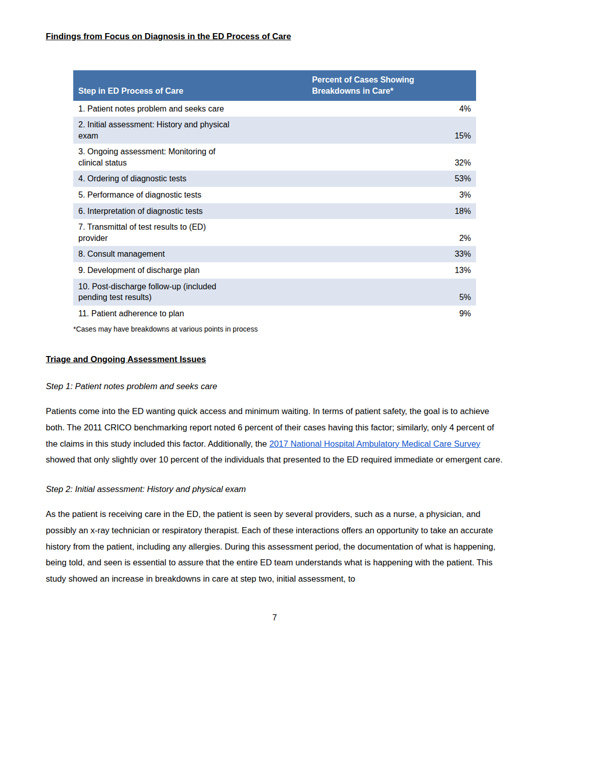Findings from Focus on Diagnosis in the ED Process of Care
| Step in ED Process of Care | Percent of Cases Showing Breakdowns in Care* |
| --- | --- |
| 1. Patient notes problem and seeks care | 4% |
| 2. Initial assessment: History and physical exam | 15% |
| 3. Ongoing assessment: Monitoring of clinical status | 32% |
| 4. Ordering of diagnostic tests | 53% |
| 5. Performance of diagnostic tests | 3% |
| 6. Interpretation of diagnostic tests | 18% |
| 7. Transmittal of test results to (ED) provider | 2% |
| 8. Consult management | 33% |
| 9. Development of discharge plan | 13% |
| 10. Post-discharge follow-up (included pending test results) | 5% |
| 11. Patient adherence to plan | 9% |
*Cases may have breakdowns at various points in process
Triage and Ongoing Assessment Issues
Step 1: Patient notes problem and seeks care
Patients come into the ED wanting quick access and minimum waiting. In terms of patient safety, the goal is to achieve both. The 2011 CRICO benchmarking report noted 6 percent of their cases having this factor; similarly, only 4 percent of the claims in this study included this factor. Additionally, the 2017 National Hospital Ambulatory Medical Care Survey showed that only slightly over 10 percent of the individuals that presented to the ED required immediate or emergent care.
Step 2: Initial assessment: History and physical exam
As the patient is receiving care in the ED, the patient is seen by several providers, such as a nurse, a physician, and possibly an x-ray technician or respiratory therapist. Each of these interactions offers an opportunity to take an accurate history from the patient, including any allergies. During this assessment period, the documentation of what is happening, being told, and seen is essential to assure that the entire ED team understands what is happening with the patient. This study showed an increase in breakdowns in care at step two, initial assessment, to
7